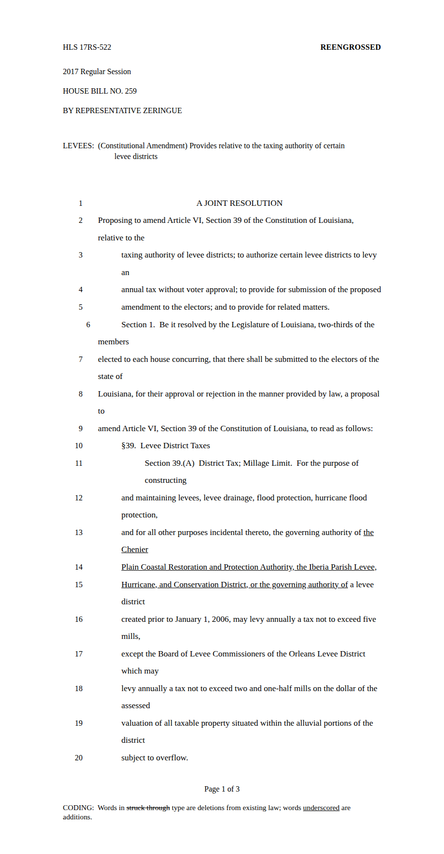HLS 17RS-522
REENGROSSED
2017 Regular Session
HOUSE BILL NO. 259
BY REPRESENTATIVE ZERINGUE
LEVEES: (Constitutional Amendment) Provides relative to the taxing authority of certain levee districts
A JOINT RESOLUTION
Proposing to amend Article VI, Section 39 of the Constitution of Louisiana, relative to the
taxing authority of levee districts; to authorize certain levee districts to levy an
annual tax without voter approval; to provide for submission of the proposed
amendment to the electors; and to provide for related matters.
Section 1. Be it resolved by the Legislature of Louisiana, two-thirds of the members
elected to each house concurring, that there shall be submitted to the electors of the state of
Louisiana, for their approval or rejection in the manner provided by law, a proposal to
amend Article VI, Section 39 of the Constitution of Louisiana, to read as follows:
§39. Levee District Taxes
Section 39.(A) District Tax; Millage Limit. For the purpose of constructing
and maintaining levees, levee drainage, flood protection, hurricane flood protection,
and for all other purposes incidental thereto, the governing authority of the Chenier
Plain Coastal Restoration and Protection Authority, the Iberia Parish Levee,
Hurricane, and Conservation District, or the governing authority of a levee district
created prior to January 1, 2006, may levy annually a tax not to exceed five mills,
except the Board of Levee Commissioners of the Orleans Levee District which may
levy annually a tax not to exceed two and one-half mills on the dollar of the assessed
valuation of all taxable property situated within the alluvial portions of the district
subject to overflow.
Page 1 of 3
CODING: Words in struck through type are deletions from existing law; words underscored are additions.